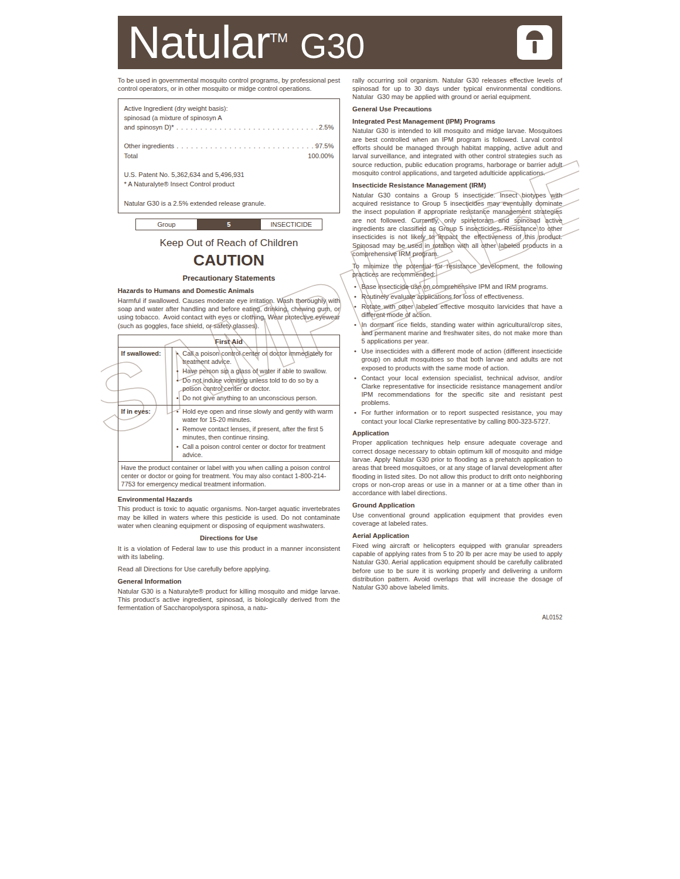NatularTM G30
To be used in governmental mosquito control programs, by professional pest control operators, or in other mosquito or midge control operations.
Active Ingredient (dry weight basis):
spinosad (a mixture of spinosyn A
and spinosyn D)* . . . . . . . . . . . . . . . . . . . . . . . . . . . . . . . . . 2.5%
Other ingredients . . . . . . . . . . . . . . . . . . . . . . . . . . . . . . . . . 97.5% Total 100.00%
U.S. Patent No. 5,362,634 and 5,496,931
* A Naturalyte® Insect Control product
Natular G30 is a 2.5% extended release granule.
Group
5
INSECTICIDE
Keep Out of Reach of Children
CAUTION
Precautionary Statements
Hazards to Humans and Domestic Animals
Harmful if swallowed. Causes moderate eye irritation. Wash thoroughly with soap and water after handling and before eating, drinking, chewing gum, or using tobacco. Avoid contact with eyes or clothing. Wear protective eyewear (such as goggles, face shield, or safety glasses).
| First Aid |
| --- |
| If swallowed: | Call a poison control center or doctor immediately for treatment advice. Have person sip a glass of water if able to swallow. Do not induce vomiting unless told to do so by a poison control center or doctor. Do not give anything to an unconscious person. |
| If in eyes: | Hold eye open and rinse slowly and gently with warm water for 15-20 minutes. Remove contact lenses, if present, after the first 5 minutes, then continue rinsing. Call a poison control center or doctor for treatment advice. |
| Have the product container or label with you when calling a poison control center or doctor or going for treatment. You may also contact 1-800-214-7753 for emergency medical treatment information. |
Environmental Hazards
This product is toxic to aquatic organisms. Non-target aquatic invertebrates may be killed in waters where this pesticide is used. Do not contaminate water when cleaning equipment or disposing of equipment washwaters.
Directions for Use
It is a violation of Federal law to use this product in a manner inconsistent with its labeling.
Read all Directions for Use carefully before applying.
General Information
Natular G30 is a Naturalyte® product for killing mosquito and midge larvae. This product’s active ingredient, spinosad, is biologically derived from the fermentation of Saccharopolyspora spinosa, a natu-
rally occurring soil organism. Natular G30 releases effective levels of spinosad for up to 30 days under typical environmental conditions. Natular G30 may be applied with ground or aerial equipment.
General Use Precautions
Integrated Pest Management (IPM) Programs
Natular G30 is intended to kill mosquito and midge larvae. Mosquitoes are best controlled when an IPM program is followed. Larval control efforts should be managed through habitat mapping, active adult and larval surveillance, and integrated with other control strategies such as source reduction, public education programs, harborage or barrier adult mosquito control applications, and targeted adulticide applications.
Insecticide Resistance Management (IRM)
Natular G30 contains a Group 5 insecticide. Insect biotypes with acquired resistance to Group 5 insecticides may eventually dominate the insect population if appropriate resistance management strategies are not followed. Currently, only spinetoram and spinosad active ingredients are classified as Group 5 insecticides. Resistance to other insecticides is not likely to impact the effectiveness of this product. Spinosad may be used in rotation with all other labeled products in a comprehensive IRM program.
To minimize the potential for resistance development, the following practices are recommended:
Base insecticide use on comprehensive IPM and IRM programs.
Routinely evaluate applications for loss of effectiveness.
Rotate with other labeled effective mosquito larvicides that have a different mode of action.
In dormant rice fields, standing water within agricultural/crop sites, and permanent marine and freshwater sites, do not make more than 5 applications per year.
Use insecticides with a different mode of action (different insecticide group) on adult mosquitoes so that both larvae and adults are not exposed to products with the same mode of action.
Contact your local extension specialist, technical advisor, and/or Clarke representative for insecticide resistance management and/or IPM recommendations for the specific site and resistant pest problems.
For further information or to report suspected resistance, you may contact your local Clarke representative by calling 800-323-5727.
Application
Proper application techniques help ensure adequate coverage and correct dosage necessary to obtain optimum kill of mosquito and midge larvae. Apply Natular G30 prior to flooding as a prehatch application to areas that breed mosquitoes, or at any stage of larval development after flooding in listed sites. Do not allow this product to drift onto neighboring crops or non-crop areas or use in a manner or at a time other than in accordance with label directions.
Ground Application
Use conventional ground application equipment that provides even coverage at labeled rates.
Aerial Application
Fixed wing aircraft or helicopters equipped with granular spreaders capable of applying rates from 5 to 20 lb per acre may be used to apply Natular G30. Aerial application equipment should be carefully calibrated before use to be sure it is working properly and delivering a uniform distribution pattern. Avoid overlaps that will increase the dosage of Natular G30 above labeled limits.
AL0152
SAMPLE LABEL